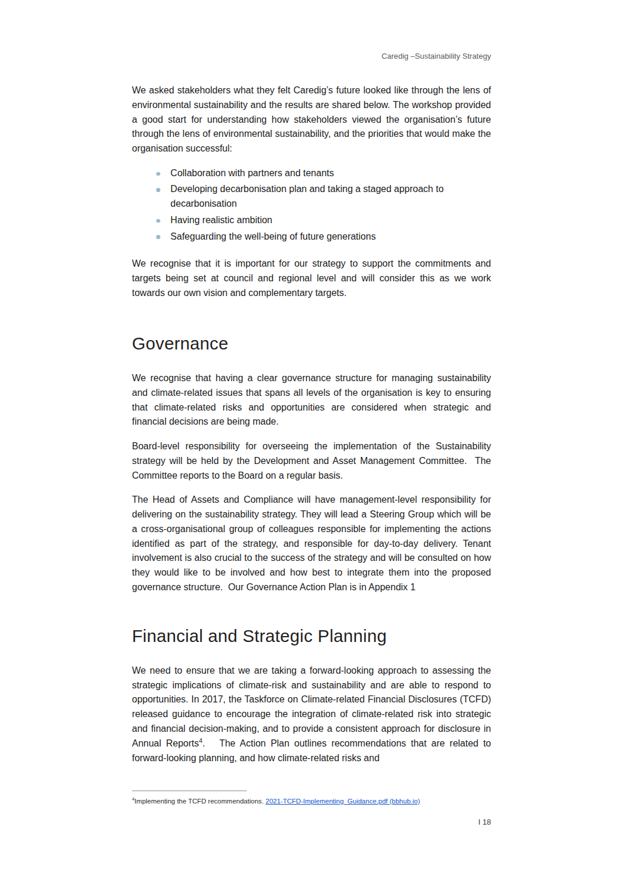Caredig –Sustainability Strategy
We asked stakeholders what they felt Caredig’s future looked like through the lens of environmental sustainability and the results are shared below. The workshop provided a good start for understanding how stakeholders viewed the organisation’s future through the lens of environmental sustainability, and the priorities that would make the organisation successful:
Collaboration with partners and tenants
Developing decarbonisation plan and taking a staged approach to decarbonisation
Having realistic ambition
Safeguarding the well-being of future generations
We recognise that it is important for our strategy to support the commitments and targets being set at council and regional level and will consider this as we work towards our own vision and complementary targets.
Governance
We recognise that having a clear governance structure for managing sustainability and climate-related issues that spans all levels of the organisation is key to ensuring that climate-related risks and opportunities are considered when strategic and financial decisions are being made.
Board-level responsibility for overseeing the implementation of the Sustainability strategy will be held by the Development and Asset Management Committee. The Committee reports to the Board on a regular basis.
The Head of Assets and Compliance will have management-level responsibility for delivering on the sustainability strategy. They will lead a Steering Group which will be a cross-organisational group of colleagues responsible for implementing the actions identified as part of the strategy, and responsible for day-to-day delivery. Tenant involvement is also crucial to the success of the strategy and will be consulted on how they would like to be involved and how best to integrate them into the proposed governance structure. Our Governance Action Plan is in Appendix 1
Financial and Strategic Planning
We need to ensure that we are taking a forward-looking approach to assessing the strategic implications of climate-risk and sustainability and are able to respond to opportunities. In 2017, the Taskforce on Climate-related Financial Disclosures (TCFD) released guidance to encourage the integration of climate-related risk into strategic and financial decision-making, and to provide a consistent approach for disclosure in Annual Reports4. The Action Plan outlines recommendations that are related to forward-looking planning, and how climate-related risks and
4Implementing the TCFD recommendations. 2021-TCFD-Implementing_Guidance.pdf (bbhub.io)
I 18